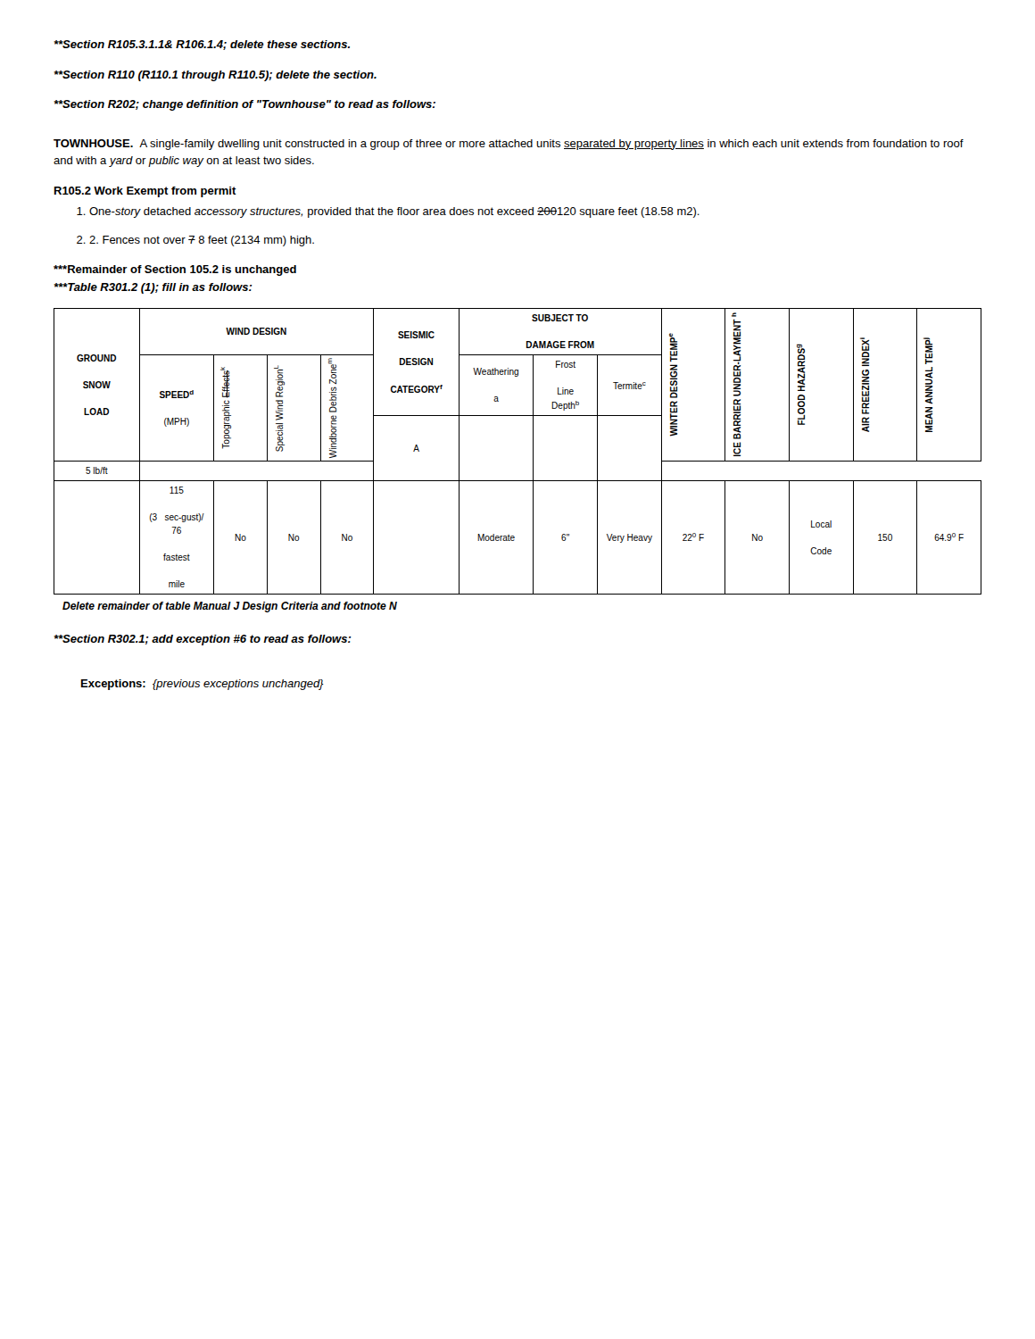**Section R105.3.1.1& R106.1.4; delete these sections.
**Section R110 (R110.1 through R110.5); delete the section.
**Section R202; change definition of "Townhouse" to read as follows:
TOWNHOUSE. A single-family dwelling unit constructed in a group of three or more attached units separated by property lines in which each unit extends from foundation to roof and with a yard or public way on at least two sides.
R105.2 Work Exempt from permit
One-story detached accessory structures, provided that the floor area does not exceed 200120 square feet (18.58 m2).
2. Fences not over 7 8 feet (2134 mm) high.
***Remainder of Section 105.2 is unchanged
***Table R301.2 (1); fill in as follows:
| GROUND SNOW LOAD | WIND DESIGN | SEISMIC DESIGN CATEGORY f | SUBJECT TO DAMAGE FROM | WINTER DESIGN TEMP e | ICE BARRIER UNDER-LAYMENT h | FLOOD HAZARDS g | AIR FREEZING INDEX i | MEAN ANNUAL TEMP j |
| SPEED d (MPH) | Topographic Effects k | Special Wind Region L | Windborne Debris Zone m | Weathering a | Frost Line Depth b | Termite c |
| A | | | |
| 5 lb/ft | |
| | 115 (3 sec-gust)/ 76 fastest mile | No | No | No | | Moderate | 6" | Very Heavy | 22 0 F | No | Local Code | 150 | 64.9 0 F |
Delete remainder of table Manual J Design Criteria and footnote N
**Section R302.1; add exception #6 to read as follows:
Exceptions: {previous exceptions unchanged}